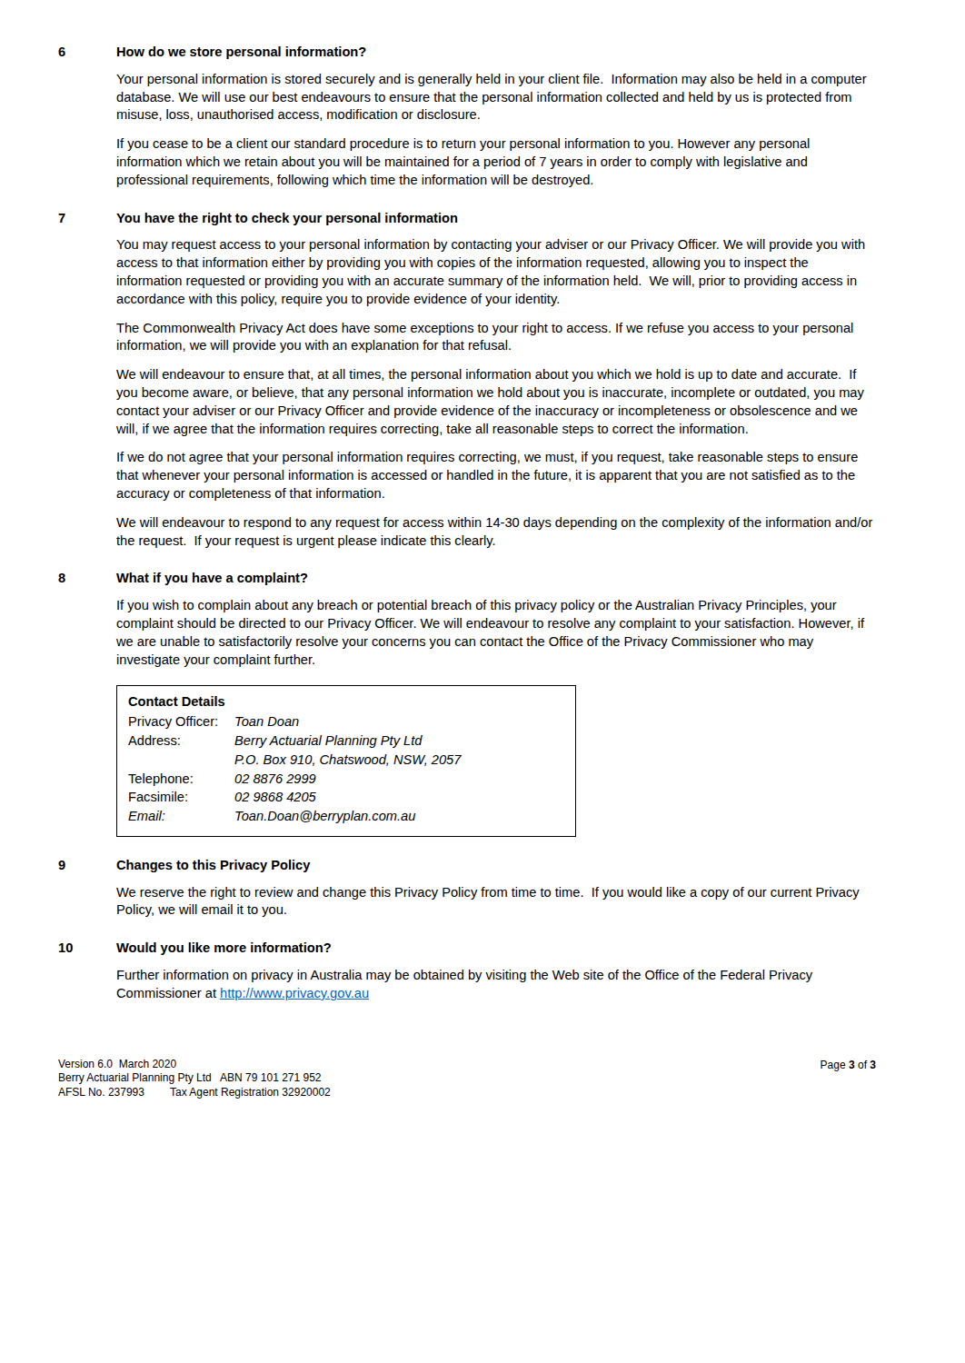6 How do we store personal information?
Your personal information is stored securely and is generally held in your client file. Information may also be held in a computer database. We will use our best endeavours to ensure that the personal information collected and held by us is protected from misuse, loss, unauthorised access, modification or disclosure.
If you cease to be a client our standard procedure is to return your personal information to you. However any personal information which we retain about you will be maintained for a period of 7 years in order to comply with legislative and professional requirements, following which time the information will be destroyed.
7 You have the right to check your personal information
You may request access to your personal information by contacting your adviser or our Privacy Officer. We will provide you with access to that information either by providing you with copies of the information requested, allowing you to inspect the information requested or providing you with an accurate summary of the information held. We will, prior to providing access in accordance with this policy, require you to provide evidence of your identity.
The Commonwealth Privacy Act does have some exceptions to your right to access. If we refuse you access to your personal information, we will provide you with an explanation for that refusal.
We will endeavour to ensure that, at all times, the personal information about you which we hold is up to date and accurate. If you become aware, or believe, that any personal information we hold about you is inaccurate, incomplete or outdated, you may contact your adviser or our Privacy Officer and provide evidence of the inaccuracy or incompleteness or obsolescence and we will, if we agree that the information requires correcting, take all reasonable steps to correct the information.
If we do not agree that your personal information requires correcting, we must, if you request, take reasonable steps to ensure that whenever your personal information is accessed or handled in the future, it is apparent that you are not satisfied as to the accuracy or completeness of that information.
We will endeavour to respond to any request for access within 14-30 days depending on the complexity of the information and/or the request. If your request is urgent please indicate this clearly.
8 What if you have a complaint?
If you wish to complain about any breach or potential breach of this privacy policy or the Australian Privacy Principles, your complaint should be directed to our Privacy Officer. We will endeavour to resolve any complaint to your satisfaction. However, if we are unable to satisfactorily resolve your concerns you can contact the Office of the Privacy Commissioner who may investigate your complaint further.
Contact Details
| Privacy Officer: | Toan Doan |
| Address: | Berry Actuarial Planning Pty Ltd |
| | P.O. Box 910, Chatswood, NSW, 2057 |
| Telephone: | 02 8876 2999 |
| Facsimile: | 02 9868 4205 |
| Email: | Toan.Doan@berryplan.com.au |
9 Changes to this Privacy Policy
We reserve the right to review and change this Privacy Policy from time to time. If you would like a copy of our current Privacy Policy, we will email it to you.
10 Would you like more information?
Further information on privacy in Australia may be obtained by visiting the Web site of the Office of the Federal Privacy Commissioner at http://www.privacy.gov.au
Version 6.0 March 2020
Berry Actuarial Planning Pty Ltd ABN 79 101 271 952
AFSL No. 237993 Tax Agent Registration 32920002
Page 3 of 3